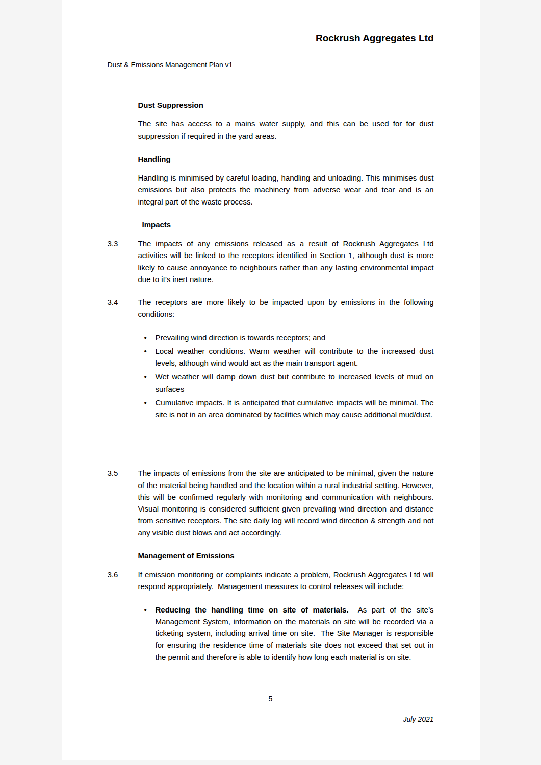Rockrush Aggregates Ltd
Dust & Emissions Management Plan v1
Dust Suppression
The site has access to a mains water supply, and this can be used for for dust suppression if required in the yard areas.
Handling
Handling is minimised by careful loading, handling and unloading. This minimises dust emissions but also protects the machinery from adverse wear and tear and is an integral part of the waste process.
Impacts
3.3
The impacts of any emissions released as a result of Rockrush Aggregates Ltd activities will be linked to the receptors identified in Section 1, although dust is more likely to cause annoyance to neighbours rather than any lasting environmental impact due to it’s inert nature.
3.4
The receptors are more likely to be impacted upon by emissions in the following conditions:
Prevailing wind direction is towards receptors; and
Local weather conditions. Warm weather will contribute to the increased dust levels, although wind would act as the main transport agent.
Wet weather will damp down dust but contribute to increased levels of mud on surfaces
Cumulative impacts. It is anticipated that cumulative impacts will be minimal. The site is not in an area dominated by facilities which may cause additional mud/dust.
3.5
The impacts of emissions from the site are anticipated to be minimal, given the nature of the material being handled and the location within a rural industrial setting. However, this will be confirmed regularly with monitoring and communication with neighbours. Visual monitoring is considered sufficient given prevailing wind direction and distance from sensitive receptors. The site daily log will record wind direction & strength and not any visible dust blows and act accordingly.
Management of Emissions
3.6
If emission monitoring or complaints indicate a problem, Rockrush Aggregates Ltd will respond appropriately. Management measures to control releases will include:
Reducing the handling time on site of materials. As part of the site’s Management System, information on the materials on site will be recorded via a ticketing system, including arrival time on site. The Site Manager is responsible for ensuring the residence time of materials site does not exceed that set out in the permit and therefore is able to identify how long each material is on site.
5
July 2021